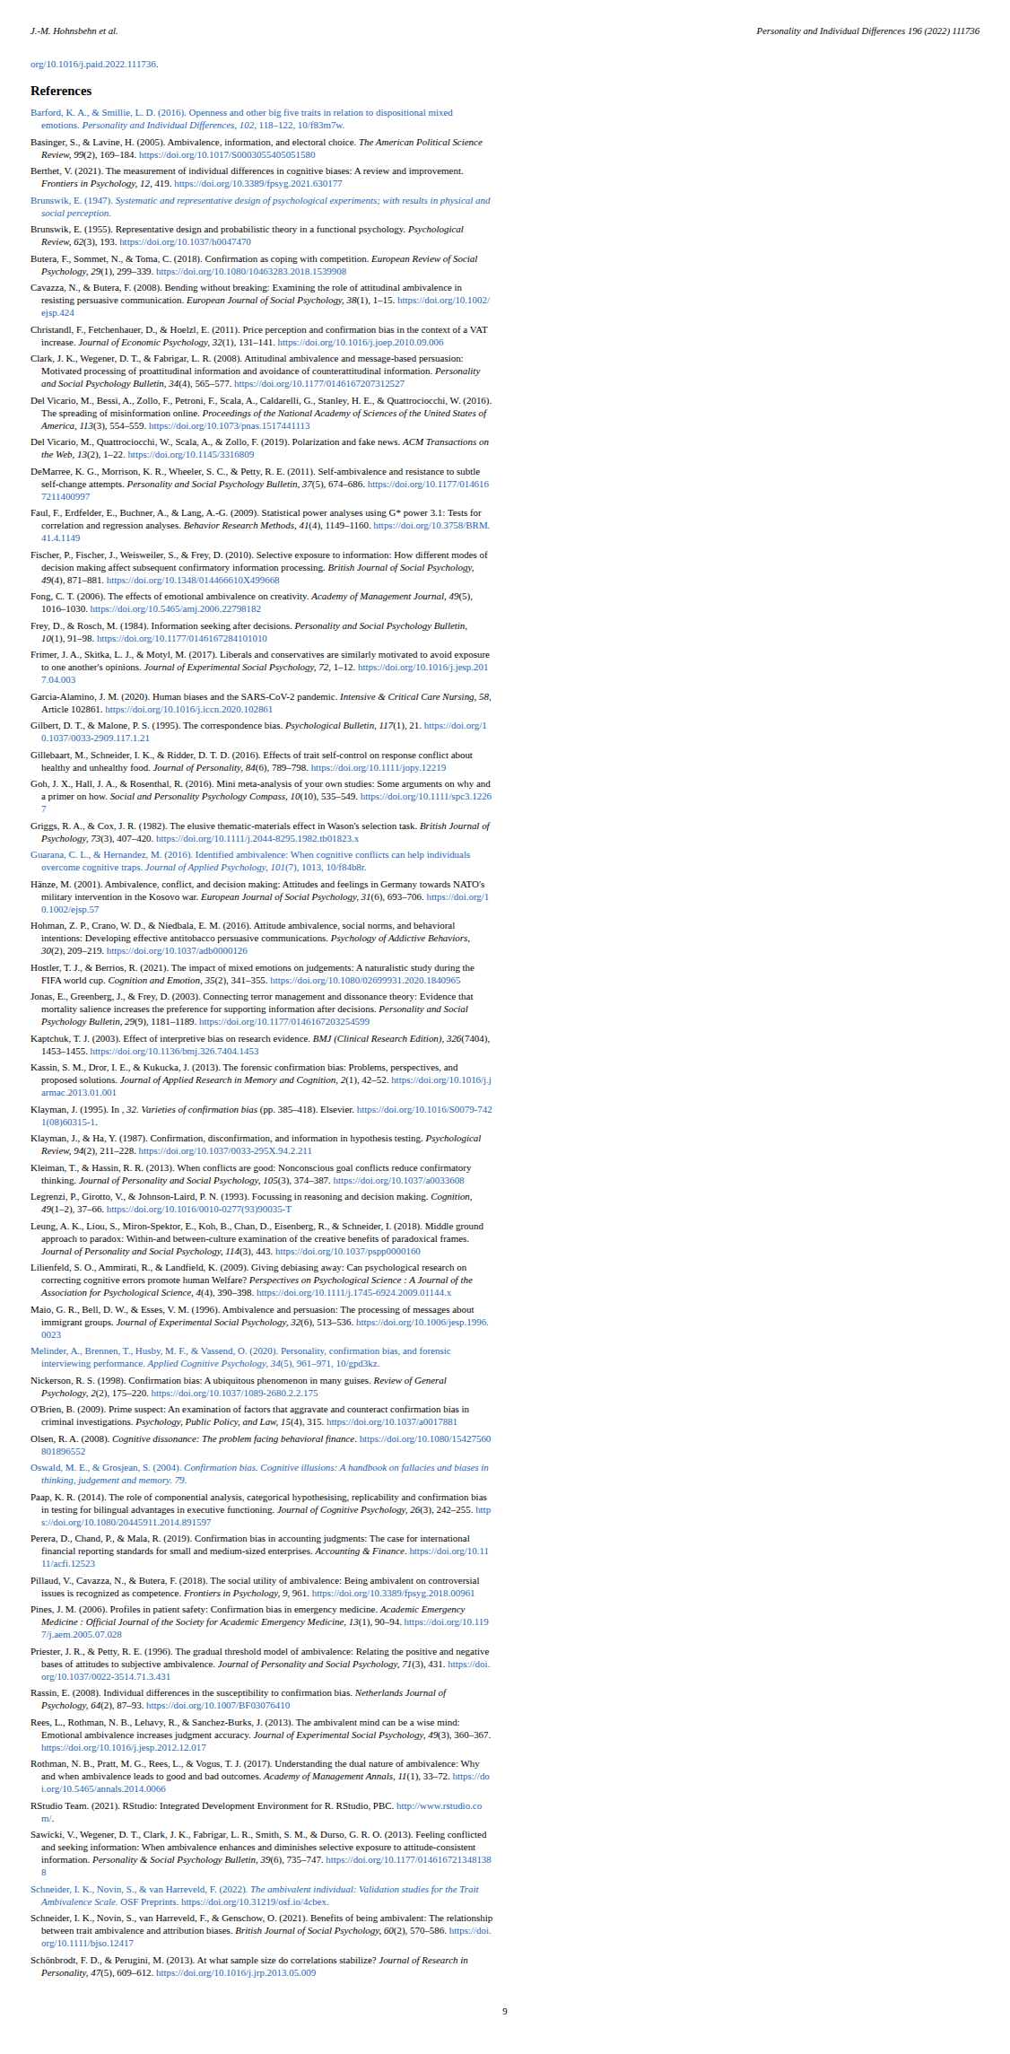J.-M. Hohnsbehn et al.
Personality and Individual Differences 196 (2022) 111736
org/10.1016/j.paid.2022.111736.
References
Barford, K. A., & Smillie, L. D. (2016). Openness and other big five traits in relation to dispositional mixed emotions. Personality and Individual Differences, 102, 118–122, 10/f83m7w.
Basinger, S., & Lavine, H. (2005). Ambivalence, information, and electoral choice. The American Political Science Review, 99(2), 169–184. https://doi.org/10.1017/S0003055405051580
Berthet, V. (2021). The measurement of individual differences in cognitive biases: A review and improvement. Frontiers in Psychology, 12, 419. https://doi.org/10.3389/fpsyg.2021.630177
Brunswik, E. (1947). Systematic and representative design of psychological experiments; with results in physical and social perception.
Brunswik, E. (1955). Representative design and probabilistic theory in a functional psychology. Psychological Review, 62(3), 193. https://doi.org/10.1037/h0047470
Butera, F., Sommet, N., & Toma, C. (2018). Confirmation as coping with competition. European Review of Social Psychology, 29(1), 299–339. https://doi.org/10.1080/10463283.2018.1539908
Cavazza, N., & Butera, F. (2008). Bending without breaking: Examining the role of attitudinal ambivalence in resisting persuasive communication. European Journal of Social Psychology, 38(1), 1–15. https://doi.org/10.1002/ejsp.424
Christandl, F., Fetchenhauer, D., & Hoelzl, E. (2011). Price perception and confirmation bias in the context of a VAT increase. Journal of Economic Psychology, 32(1), 131–141. https://doi.org/10.1016/j.joep.2010.09.006
Clark, J. K., Wegener, D. T., & Fabrigar, L. R. (2008). Attitudinal ambivalence and message-based persuasion: Motivated processing of proattitudinal information and avoidance of counterattitudinal information. Personality and Social Psychology Bulletin, 34(4), 565–577. https://doi.org/10.1177/0146167207312527
Del Vicario, M., Bessi, A., Zollo, F., Petroni, F., Scala, A., Caldarelli, G., Stanley, H. E., & Quattrociocchi, W. (2016). The spreading of misinformation online. Proceedings of the National Academy of Sciences of the United States of America, 113(3), 554–559. https://doi.org/10.1073/pnas.1517441113
Del Vicario, M., Quattrociocchi, W., Scala, A., & Zollo, F. (2019). Polarization and fake news. ACM Transactions on the Web, 13(2), 1–22. https://doi.org/10.1145/3316809
DeMarree, K. G., Morrison, K. R., Wheeler, S. C., & Petty, R. E. (2011). Self-ambivalence and resistance to subtle self-change attempts. Personality and Social Psychology Bulletin, 37(5), 674–686. https://doi.org/10.1177/0146167211400997
Faul, F., Erdfelder, E., Buchner, A., & Lang, A.-G. (2009). Statistical power analyses using G* power 3.1: Tests for correlation and regression analyses. Behavior Research Methods, 41(4), 1149–1160. https://doi.org/10.3758/BRM.41.4.1149
Fischer, P., Fischer, J., Weisweiler, S., & Frey, D. (2010). Selective exposure to information: How different modes of decision making affect subsequent confirmatory information processing. British Journal of Social Psychology, 49(4), 871–881. https://doi.org/10.1348/014466610X499668
Fong, C. T. (2006). The effects of emotional ambivalence on creativity. Academy of Management Journal, 49(5), 1016–1030. https://doi.org/10.5465/amj.2006.22798182
Frey, D., & Rosch, M. (1984). Information seeking after decisions. Personality and Social Psychology Bulletin, 10(1), 91–98. https://doi.org/10.1177/0146167284101010
Frimer, J. A., Skitka, L. J., & Motyl, M. (2017). Liberals and conservatives are similarly motivated to avoid exposure to one another's opinions. Journal of Experimental Social Psychology, 72, 1–12. https://doi.org/10.1016/j.jesp.2017.04.003
Garcia-Alamino, J. M. (2020). Human biases and the SARS-CoV-2 pandemic. Intensive & Critical Care Nursing, 58, Article 102861. https://doi.org/10.1016/j.iccn.2020.102861
Gilbert, D. T., & Malone, P. S. (1995). The correspondence bias. Psychological Bulletin, 117(1), 21. https://doi.org/10.1037/0033-2909.117.1.21
Gillebaart, M., Schneider, I. K., & Ridder, D. T. D. (2016). Effects of trait self-control on response conflict about healthy and unhealthy food. Journal of Personality, 84(6), 789–798. https://doi.org/10.1111/jopy.12219
Goh, J. X., Hall, J. A., & Rosenthal, R. (2016). Mini meta-analysis of your own studies: Some arguments on why and a primer on how. Social and Personality Psychology Compass, 10(10), 535–549. https://doi.org/10.1111/spc3.12267
Griggs, R. A., & Cox, J. R. (1982). The elusive thematic-materials effect in Wason's selection task. British Journal of Psychology, 73(3), 407–420. https://doi.org/10.1111/j.2044-8295.1982.tb01823.x
Guarana, C. L., & Hernandez, M. (2016). Identified ambivalence: When cognitive conflicts can help individuals overcome cognitive traps. Journal of Applied Psychology, 101(7), 1013, 10/f84b8r.
Hänze, M. (2001). Ambivalence, conflict, and decision making: Attitudes and feelings in Germany towards NATO's military intervention in the Kosovo war. European Journal of Social Psychology, 31(6), 693–706. https://doi.org/10.1002/ejsp.57
Hohman, Z. P., Crano, W. D., & Niedbala, E. M. (2016). Attitude ambivalence, social norms, and behavioral intentions: Developing effective antitobacco persuasive communications. Psychology of Addictive Behaviors, 30(2), 209–219. https://doi.org/10.1037/adb0000126
Hostler, T. J., & Berrios, R. (2021). The impact of mixed emotions on judgements: A naturalistic study during the FIFA world cup. Cognition and Emotion, 35(2), 341–355. https://doi.org/10.1080/02699931.2020.1840965
Jonas, E., Greenberg, J., & Frey, D. (2003). Connecting terror management and dissonance theory: Evidence that mortality salience increases the preference for supporting information after decisions. Personality and Social Psychology Bulletin, 29(9), 1181–1189. https://doi.org/10.1177/0146167203254599
Kaptchuk, T. J. (2003). Effect of interpretive bias on research evidence. BMJ (Clinical Research Edition), 326(7404), 1453–1455. https://doi.org/10.1136/bmj.326.7404.1453
Kassin, S. M., Dror, I. E., & Kukucka, J. (2013). The forensic confirmation bias: Problems, perspectives, and proposed solutions. Journal of Applied Research in Memory and Cognition, 2(1), 42–52. https://doi.org/10.1016/j.jarmac.2013.01.001
Klayman, J. (1995). In , 32. Varieties of confirmation bias (pp. 385–418). Elsevier. https://doi.org/10.1016/S0079-7421(08)60315-1.
Klayman, J., & Ha, Y. (1987). Confirmation, disconfirmation, and information in hypothesis testing. Psychological Review, 94(2), 211–228. https://doi.org/10.1037/0033-295X.94.2.211
Kleiman, T., & Hassin, R. R. (2013). When conflicts are good: Nonconscious goal conflicts reduce confirmatory thinking. Journal of Personality and Social Psychology, 105(3), 374–387. https://doi.org/10.1037/a0033608
Legrenzi, P., Girotto, V., & Johnson-Laird, P. N. (1993). Focussing in reasoning and decision making. Cognition, 49(1–2), 37–66. https://doi.org/10.1016/0010-0277(93)90035-T
Leung, A. K., Liou, S., Miron-Spektor, E., Koh, B., Chan, D., Eisenberg, R., & Schneider, I. (2018). Middle ground approach to paradox: Within-and between-culture examination of the creative benefits of paradoxical frames. Journal of Personality and Social Psychology, 114(3), 443. https://doi.org/10.1037/pspp0000160
Lilienfeld, S. O., Ammirati, R., & Landfield, K. (2009). Giving debiasing away: Can psychological research on correcting cognitive errors promote human Welfare? Perspectives on Psychological Science : A Journal of the Association for Psychological Science, 4(4), 390–398. https://doi.org/10.1111/j.1745-6924.2009.01144.x
Maio, G. R., Bell, D. W., & Esses, V. M. (1996). Ambivalence and persuasion: The processing of messages about immigrant groups. Journal of Experimental Social Psychology, 32(6), 513–536. https://doi.org/10.1006/jesp.1996.0023
Melinder, A., Brennen, T., Husby, M. F., & Vassend, O. (2020). Personality, confirmation bias, and forensic interviewing performance. Applied Cognitive Psychology, 34(5), 961–971, 10/gpd3kz.
Nickerson, R. S. (1998). Confirmation bias: A ubiquitous phenomenon in many guises. Review of General Psychology, 2(2), 175–220. https://doi.org/10.1037/1089-2680.2.2.175
O'Brien, B. (2009). Prime suspect: An examination of factors that aggravate and counteract confirmation bias in criminal investigations. Psychology, Public Policy, and Law, 15(4), 315. https://doi.org/10.1037/a0017881
Olsen, R. A. (2008). Cognitive dissonance: The problem facing behavioral finance. https://doi.org/10.1080/15427560801896552
Oswald, M. E., & Grosjean, S. (2004). Confirmation bias. Cognitive illusions: A handbook on fallacies and biases in thinking, judgement and memory. 79.
Paap, K. R. (2014). The role of componential analysis, categorical hypothesising, replicability and confirmation bias in testing for bilingual advantages in executive functioning. Journal of Cognitive Psychology, 26(3), 242–255. https://doi.org/10.1080/20445911.2014.891597
Perera, D., Chand, P., & Mala, R. (2019). Confirmation bias in accounting judgments: The case for international financial reporting standards for small and medium-sized enterprises. Accounting & Finance. https://doi.org/10.1111/acfi.12523
Pillaud, V., Cavazza, N., & Butera, F. (2018). The social utility of ambivalence: Being ambivalent on controversial issues is recognized as competence. Frontiers in Psychology, 9, 961. https://doi.org/10.3389/fpsyg.2018.00961
Pines, J. M. (2006). Profiles in patient safety: Confirmation bias in emergency medicine. Academic Emergency Medicine : Official Journal of the Society for Academic Emergency Medicine, 13(1), 90–94. https://doi.org/10.1197/j.aem.2005.07.028
Priester, J. R., & Petty, R. E. (1996). The gradual threshold model of ambivalence: Relating the positive and negative bases of attitudes to subjective ambivalence. Journal of Personality and Social Psychology, 71(3), 431. https://doi.org/10.1037/0022-3514.71.3.431
Rassin, E. (2008). Individual differences in the susceptibility to confirmation bias. Netherlands Journal of Psychology, 64(2), 87–93. https://doi.org/10.1007/BF03076410
Rees, L., Rothman, N. B., Lehavy, R., & Sanchez-Burks, J. (2013). The ambivalent mind can be a wise mind: Emotional ambivalence increases judgment accuracy. Journal of Experimental Social Psychology, 49(3), 360–367. https://doi.org/10.1016/j.jesp.2012.12.017
Rothman, N. B., Pratt, M. G., Rees, L., & Vogus, T. J. (2017). Understanding the dual nature of ambivalence: Why and when ambivalence leads to good and bad outcomes. Academy of Management Annals, 11(1), 33–72. https://doi.org/10.5465/annals.2014.0066
RStudio Team. (2021). RStudio: Integrated Development Environment for R. RStudio, PBC. http://www.rstudio.com/.
Sawicki, V., Wegener, D. T., Clark, J. K., Fabrigar, L. R., Smith, S. M., & Durso, G. R. O. (2013). Feeling conflicted and seeking information: When ambivalence enhances and diminishes selective exposure to attitude-consistent information. Personality & Social Psychology Bulletin, 39(6), 735–747. https://doi.org/10.1177/0146167213481388
Schneider, I. K., Novin, S., & van Harreveld, F. (2022). The ambivalent individual: Validation studies for the Trait Ambivalence Scale. OSF Preprints. https://doi.org/10.31219/osf.io/4cbex.
Schneider, I. K., Novin, S., van Harreveld, F., & Genschow, O. (2021). Benefits of being ambivalent: The relationship between trait ambivalence and attribution biases. British Journal of Social Psychology, 60(2), 570–586. https://doi.org/10.1111/bjso.12417
Schönbrodt, F. D., & Perugini, M. (2013). At what sample size do correlations stabilize? Journal of Research in Personality, 47(5), 609–612. https://doi.org/10.1016/j.jrp.2013.05.009
9